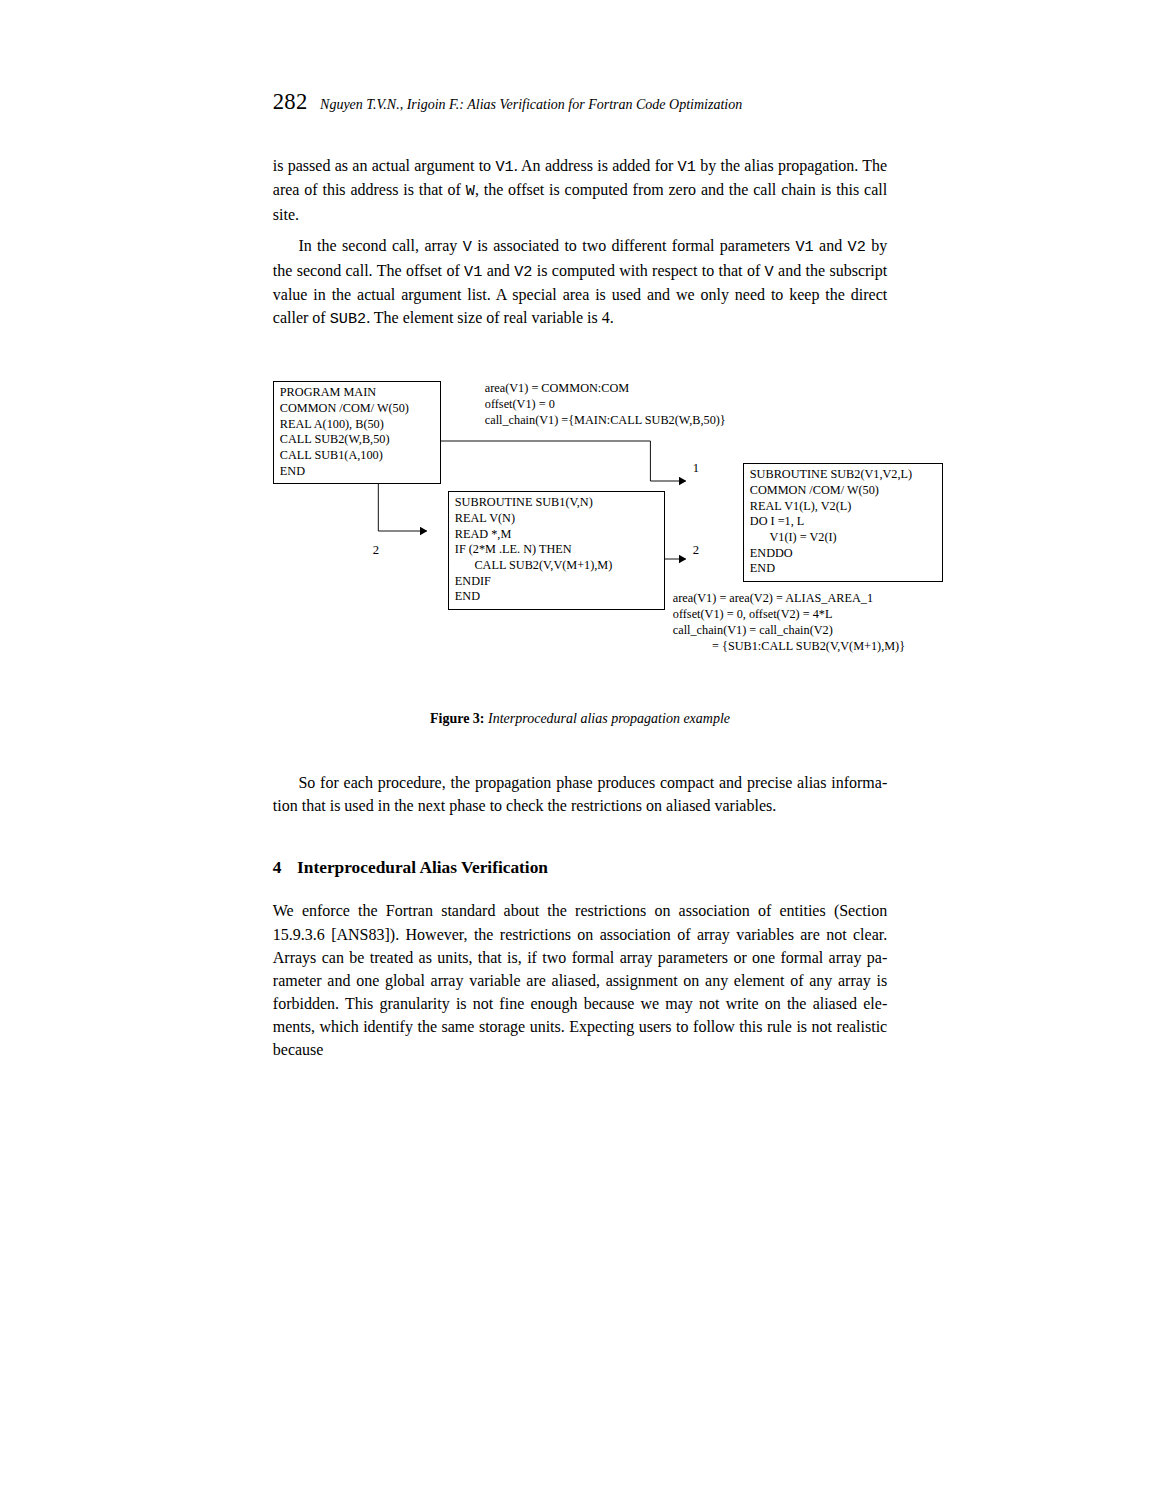282 Nguyen T.V.N., Irigoin F.: Alias Verification for Fortran Code Optimization
is passed as an actual argument to V1. An address is added for V1 by the alias propagation. The area of this address is that of W, the offset is computed from zero and the call chain is this call site.
In the second call, array V is associated to two different formal parameters V1 and V2 by the second call. The offset of V1 and V2 is computed with respect to that of V and the subscript value in the actual argument list. A special area is used and we only need to keep the direct caller of SUB2. The element size of real variable is 4.
PROGRAM MAIN
COMMON /COM/ W(50)
REAL A(100), B(50)
CALL SUB2(W,B,50)
CALL SUB1(A,100)
END
area(V1) = COMMON:COM
offset(V1) = 0
call_chain(V1) ={MAIN:CALL SUB2(W,B,50)}
SUBROUTINE SUB2(V1,V2,L)
COMMON /COM/ W(50)
REAL V1(L), V2(L)
DO I =1, L
V1(I) = V2(I)
ENDDO
END
SUBROUTINE SUB1(V,N)
REAL V(N)
READ *,M
IF (2*M .LE. N) THEN
CALL SUB2(V,V(M+1),M)
ENDIF
END
1
2
2
area(V1) = area(V2) = ALIAS_AREA_1
offset(V1) = 0, offset(V2) = 4*L
call_chain(V1) = call_chain(V2)
= {SUB1:CALL SUB2(V,V(M+1),M)}
Figure 3: Interprocedural alias propagation example
So for each procedure, the propagation phase produces compact and precise alias information that is used in the next phase to check the restrictions on aliased variables.
4 Interprocedural Alias Verification
We enforce the Fortran standard about the restrictions on association of entities (Section 15.9.3.6 [ANS83]). However, the restrictions on association of array variables are not clear. Arrays can be treated as units, that is, if two formal array parameters or one formal array parameter and one global array variable are aliased, assignment on any element of any array is forbidden. This granularity is not fine enough because we may not write on the aliased elements, which identify the same storage units. Expecting users to follow this rule is not realistic because